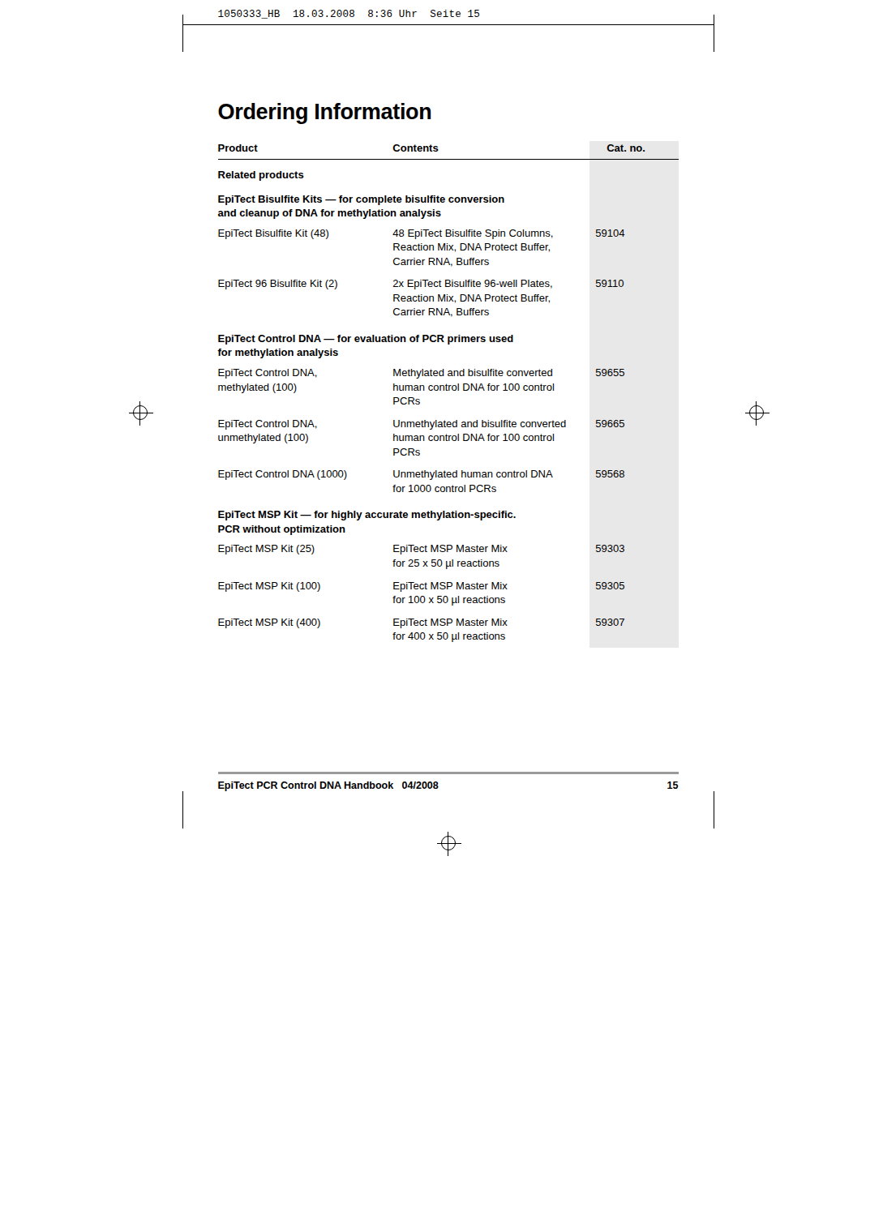1050333_HB 18.03.2008 8:36 Uhr Seite 15
Ordering Information
| Product | Contents | Cat. no. |
| --- | --- | --- |
| Related products |
| EpiTect Bisulfite Kits — for complete bisulfite conversion and cleanup of DNA for methylation analysis |
| EpiTect Bisulfite Kit (48) | 48 EpiTect Bisulfite Spin Columns, Reaction Mix, DNA Protect Buffer, Carrier RNA, Buffers | 59104 |
| EpiTect 96 Bisulfite Kit (2) | 2x EpiTect Bisulfite 96-well Plates, Reaction Mix, DNA Protect Buffer, Carrier RNA, Buffers | 59110 |
| EpiTect Control DNA — for evaluation of PCR primers used for methylation analysis |
| EpiTect Control DNA, methylated (100) | Methylated and bisulfite converted human control DNA for 100 control PCRs | 59655 |
| EpiTect Control DNA, unmethylated (100) | Unmethylated and bisulfite converted human control DNA for 100 control PCRs | 59665 |
| EpiTect Control DNA (1000) | Unmethylated human control DNA for 1000 control PCRs | 59568 |
| EpiTect MSP Kit — for highly accurate methylation-specific. PCR without optimization |
| EpiTect MSP Kit (25) | EpiTect MSP Master Mix for 25 x 50 µl reactions | 59303 |
| EpiTect MSP Kit (100) | EpiTect MSP Master Mix for 100 x 50 µl reactions | 59305 |
| EpiTect MSP Kit (400) | EpiTect MSP Master Mix for 400 x 50 µl reactions | 59307 |
EpiTect PCR Control DNA Handbook 04/2008 15